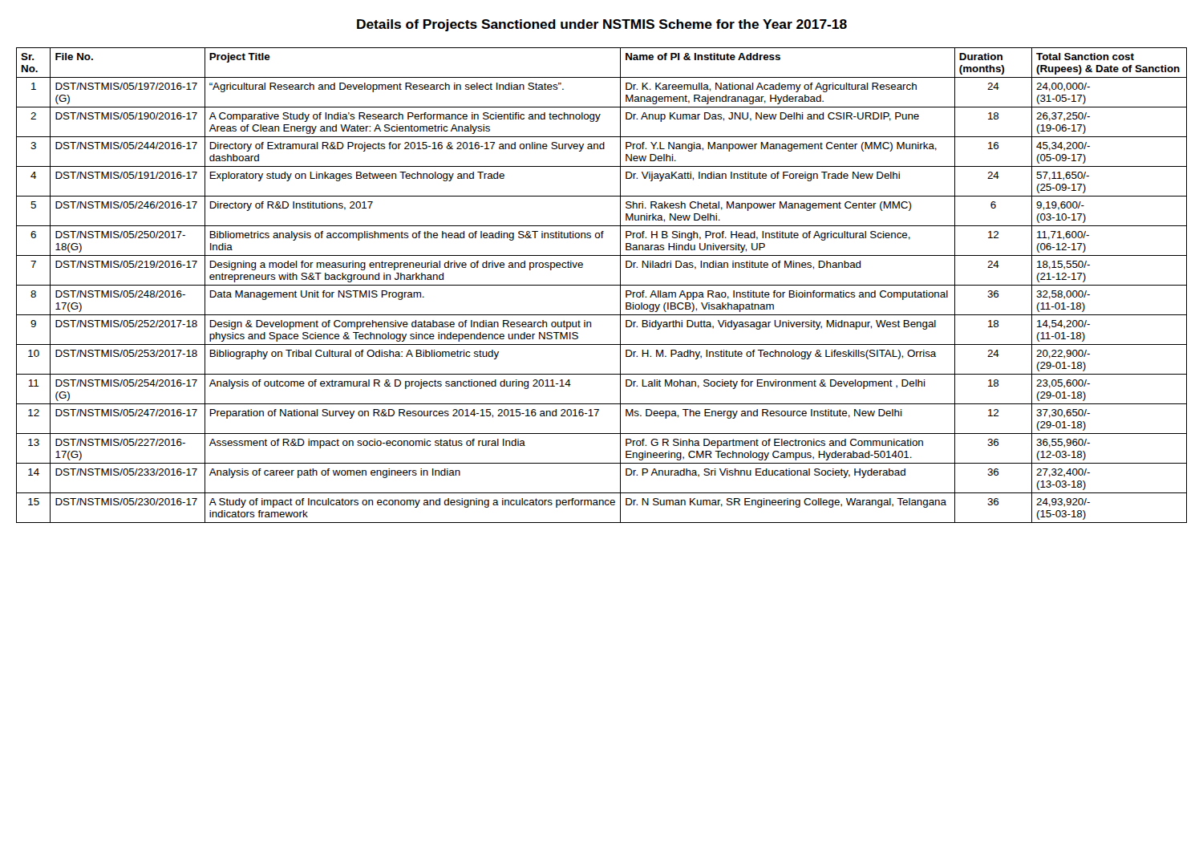Details of Projects Sanctioned under NSTMIS Scheme for the Year 2017-18
| Sr. No. | File No. | Project Title | Name of PI & Institute Address | Duration (months) | Total Sanction cost (Rupees) & Date of Sanction |
| --- | --- | --- | --- | --- | --- |
| 1 | DST/NSTMIS/05/197/2016-17 (G) | “Agricultural Research and Development Research in select Indian States”. | Dr. K. Kareemulla, National Academy of Agricultural Research Management, Rajendranagar, Hyderabad. | 24 | 24,00,000/- (31-05-17) |
| 2 | DST/NSTMIS/05/190/2016-17 | A Comparative Study of India’s Research Performance in Scientific and technology Areas of Clean Energy and Water: A Scientometric Analysis | Dr. Anup Kumar Das, JNU, New Delhi and CSIR-URDIP, Pune | 18 | 26,37,250/- (19-06-17) |
| 3 | DST/NSTMIS/05/244/2016-17 | Directory of Extramural R&D Projects for 2015-16 & 2016-17 and online Survey and dashboard | Prof. Y.L Nangia, Manpower Management Center (MMC) Munirka, New Delhi. | 16 | 45,34,200/- (05-09-17) |
| 4 | DST/NSTMIS/05/191/2016-17 | Exploratory study on Linkages Between Technology and Trade | Dr. VijayaKatti, Indian Institute of Foreign Trade New Delhi | 24 | 57,11,650/- (25-09-17) |
| 5 | DST/NSTMIS/05/246/2016-17 | Directory of R&D Institutions, 2017 | Shri. Rakesh Chetal, Manpower Management Center (MMC) Munirka, New Delhi. | 6 | 9,19,600/- (03-10-17) |
| 6 | DST/NSTMIS/05/250/2017-18(G) | Bibliometrics analysis of accomplishments of the head of leading S&T institutions of India | Prof. H B Singh, Prof. Head, Institute of Agricultural Science, Banaras Hindu University, UP | 12 | 11,71,600/- (06-12-17) |
| 7 | DST/NSTMIS/05/219/2016-17 | Designing a model for measuring entrepreneurial drive of drive and prospective entrepreneurs with S&T background in Jharkhand | Dr. Niladri Das, Indian institute of Mines, Dhanbad | 24 | 18,15,550/- (21-12-17) |
| 8 | DST/NSTMIS/05/248/2016-17(G) | Data Management Unit for NSTMIS Program. | Prof. Allam Appa Rao, Institute for Bioinformatics and Computational Biology (IBCB), Visakhapatnam | 36 | 32,58,000/- (11-01-18) |
| 9 | DST/NSTMIS/05/252/2017-18 | Design & Development of Comprehensive database of Indian Research output in physics and Space Science & Technology since independence under NSTMIS | Dr. Bidyarthi Dutta, Vidyasagar University, Midnapur, West Bengal | 18 | 14,54,200/- (11-01-18) |
| 10 | DST/NSTMIS/05/253/2017-18 | Bibliography on Tribal Cultural of Odisha: A Bibliometric study | Dr. H. M. Padhy, Institute of Technology & Lifeskills(SITAL), Orrisa | 24 | 20,22,900/- (29-01-18) |
| 11 | DST/NSTMIS/05/254/2016-17 (G) | Analysis of outcome of extramural R & D projects sanctioned during 2011-14 | Dr. Lalit Mohan, Society for Environment & Development , Delhi | 18 | 23,05,600/- (29-01-18) |
| 12 | DST/NSTMIS/05/247/2016-17 | Preparation of National Survey on R&D Resources 2014-15, 2015-16 and 2016-17 | Ms. Deepa, The Energy and Resource Institute, New Delhi | 12 | 37,30,650/- (29-01-18) |
| 13 | DST/NSTMIS/05/227/2016-17(G) | Assessment of R&D impact on socio-economic status of rural India | Prof. G R Sinha Department of Electronics and Communication Engineering, CMR Technology Campus, Hyderabad-501401. | 36 | 36,55,960/- (12-03-18) |
| 14 | DST/NSTMIS/05/233/2016-17 | Analysis of career path of women engineers in Indian | Dr. P Anuradha, Sri Vishnu Educational Society, Hyderabad | 36 | 27,32,400/- (13-03-18) |
| 15 | DST/NSTMIS/05/230/2016-17 | A Study of impact of Inculcators on economy and designing a inculcators performance indicators framework | Dr. N Suman Kumar, SR Engineering College, Warangal, Telangana | 36 | 24,93,920/- (15-03-18) |